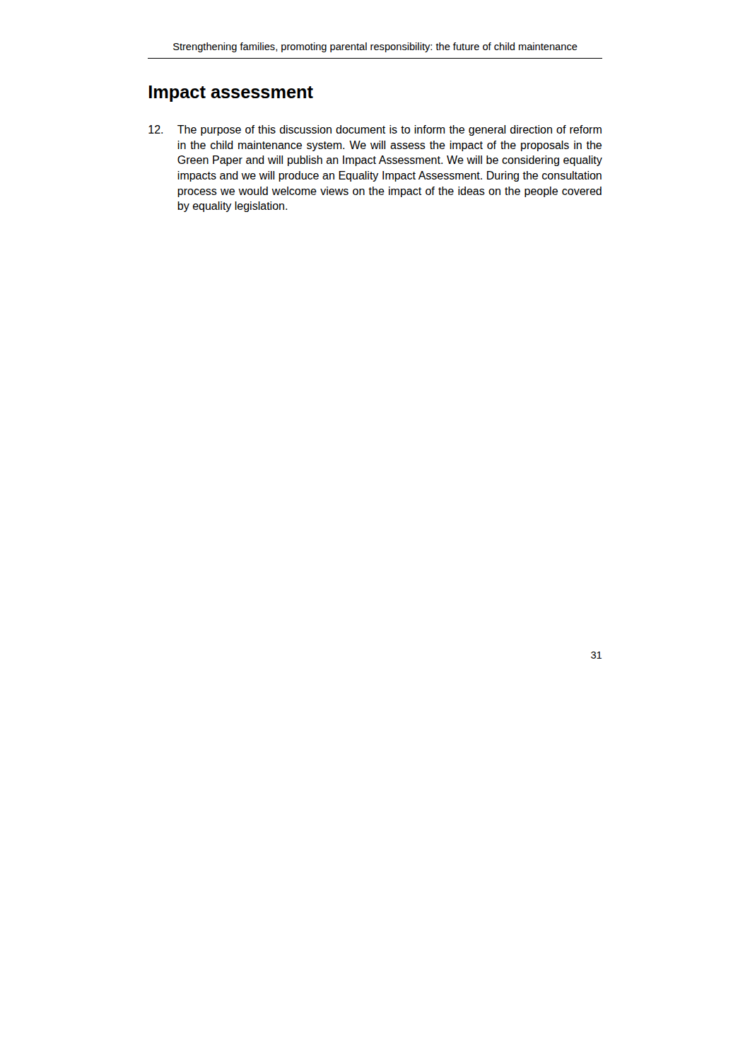Strengthening families, promoting parental responsibility: the future of child maintenance
Impact assessment
12.
The purpose of this discussion document is to inform the general direction of reform in the child maintenance system. We will assess the impact of the proposals in the Green Paper and will publish an Impact Assessment. We will be considering equality impacts and we will produce an Equality Impact Assessment. During the consultation process we would welcome views on the impact of the ideas on the people covered by equality legislation.
31